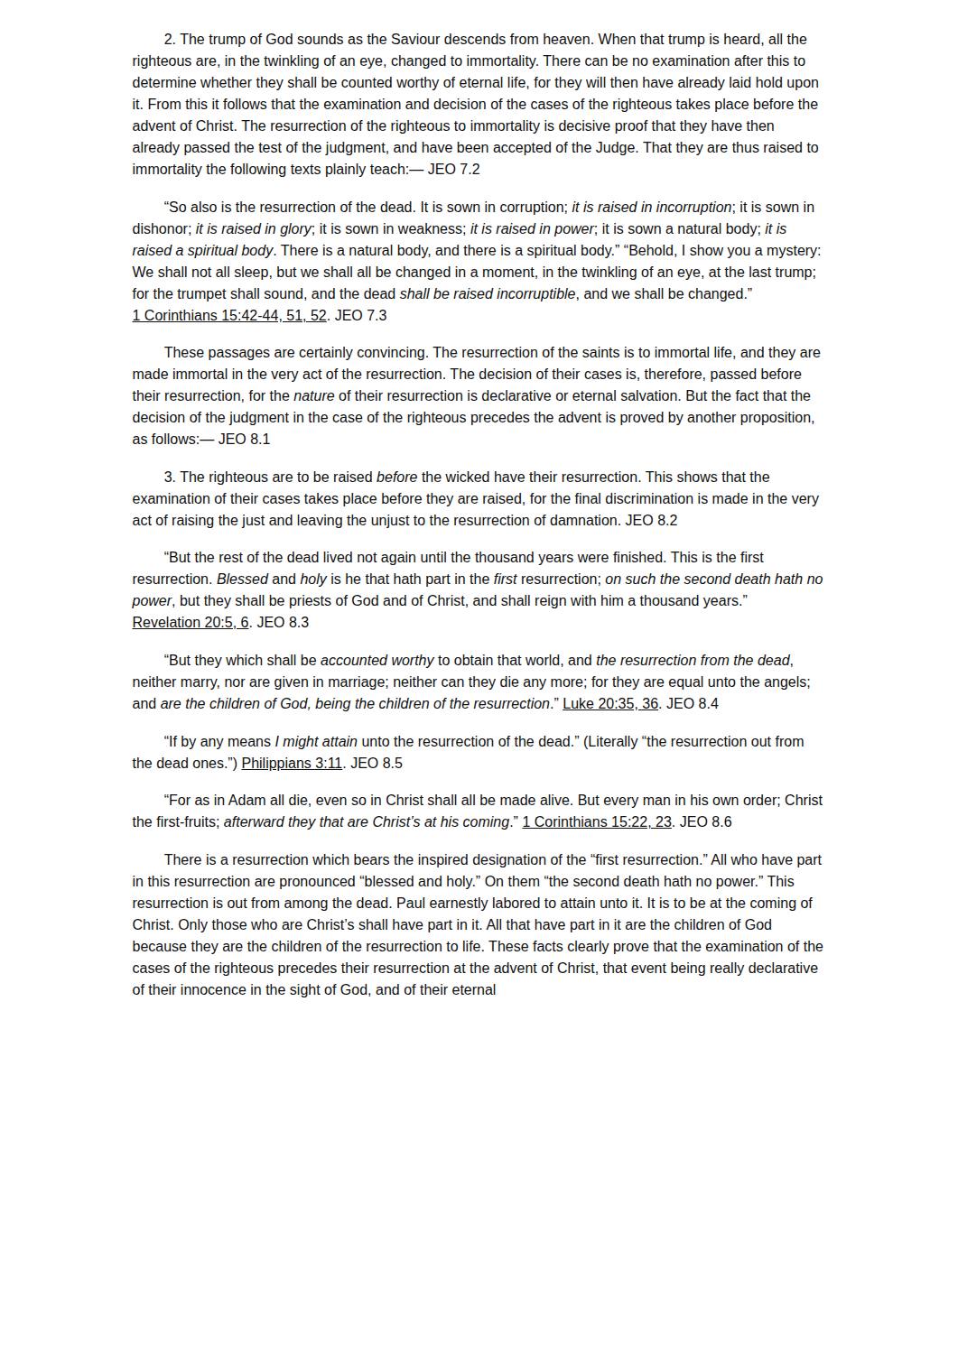2. The trump of God sounds as the Saviour descends from heaven. When that trump is heard, all the righteous are, in the twinkling of an eye, changed to immortality. There can be no examination after this to determine whether they shall be counted worthy of eternal life, for they will then have already laid hold upon it. From this it follows that the examination and decision of the cases of the righteous takes place before the advent of Christ. The resurrection of the righteous to immortality is decisive proof that they have then already passed the test of the judgment, and have been accepted of the Judge. That they are thus raised to immortality the following texts plainly teach:— JEO 7.2
“So also is the resurrection of the dead. It is sown in corruption; it is raised in incorruption; it is sown in dishonor; it is raised in glory; it is sown in weakness; it is raised in power; it is sown a natural body; it is raised a spiritual body. There is a natural body, and there is a spiritual body.” “Behold, I show you a mystery: We shall not all sleep, but we shall all be changed in a moment, in the twinkling of an eye, at the last trump; for the trumpet shall sound, and the dead shall be raised incorruptible, and we shall be changed.” 1 Corinthians 15:42-44, 51, 52. JEO 7.3
These passages are certainly convincing. The resurrection of the saints is to immortal life, and they are made immortal in the very act of the resurrection. The decision of their cases is, therefore, passed before their resurrection, for the nature of their resurrection is declarative or eternal salvation. But the fact that the decision of the judgment in the case of the righteous precedes the advent is proved by another proposition, as follows:— JEO 8.1
3. The righteous are to be raised before the wicked have their resurrection. This shows that the examination of their cases takes place before they are raised, for the final discrimination is made in the very act of raising the just and leaving the unjust to the resurrection of damnation. JEO 8.2
“But the rest of the dead lived not again until the thousand years were finished. This is the first resurrection. Blessed and holy is he that hath part in the first resurrection; on such the second death hath no power, but they shall be priests of God and of Christ, and shall reign with him a thousand years.” Revelation 20:5, 6. JEO 8.3
“But they which shall be accounted worthy to obtain that world, and the resurrection from the dead, neither marry, nor are given in marriage; neither can they die any more; for they are equal unto the angels; and are the children of God, being the children of the resurrection.” Luke 20:35, 36. JEO 8.4
“If by any means I might attain unto the resurrection of the dead.” (Literally “the resurrection out from the dead ones.”) Philippians 3:11. JEO 8.5
“For as in Adam all die, even so in Christ shall all be made alive. But every man in his own order; Christ the first-fruits; afterward they that are Christ’s at his coming.” 1 Corinthians 15:22, 23. JEO 8.6
There is a resurrection which bears the inspired designation of the “first resurrection.” All who have part in this resurrection are pronounced “blessed and holy.” On them “the second death hath no power.” This resurrection is out from among the dead. Paul earnestly labored to attain unto it. It is to be at the coming of Christ. Only those who are Christ’s shall have part in it. All that have part in it are the children of God because they are the children of the resurrection to life. These facts clearly prove that the examination of the cases of the righteous precedes their resurrection at the advent of Christ, that event being really declarative of their innocence in the sight of God, and of their eternal